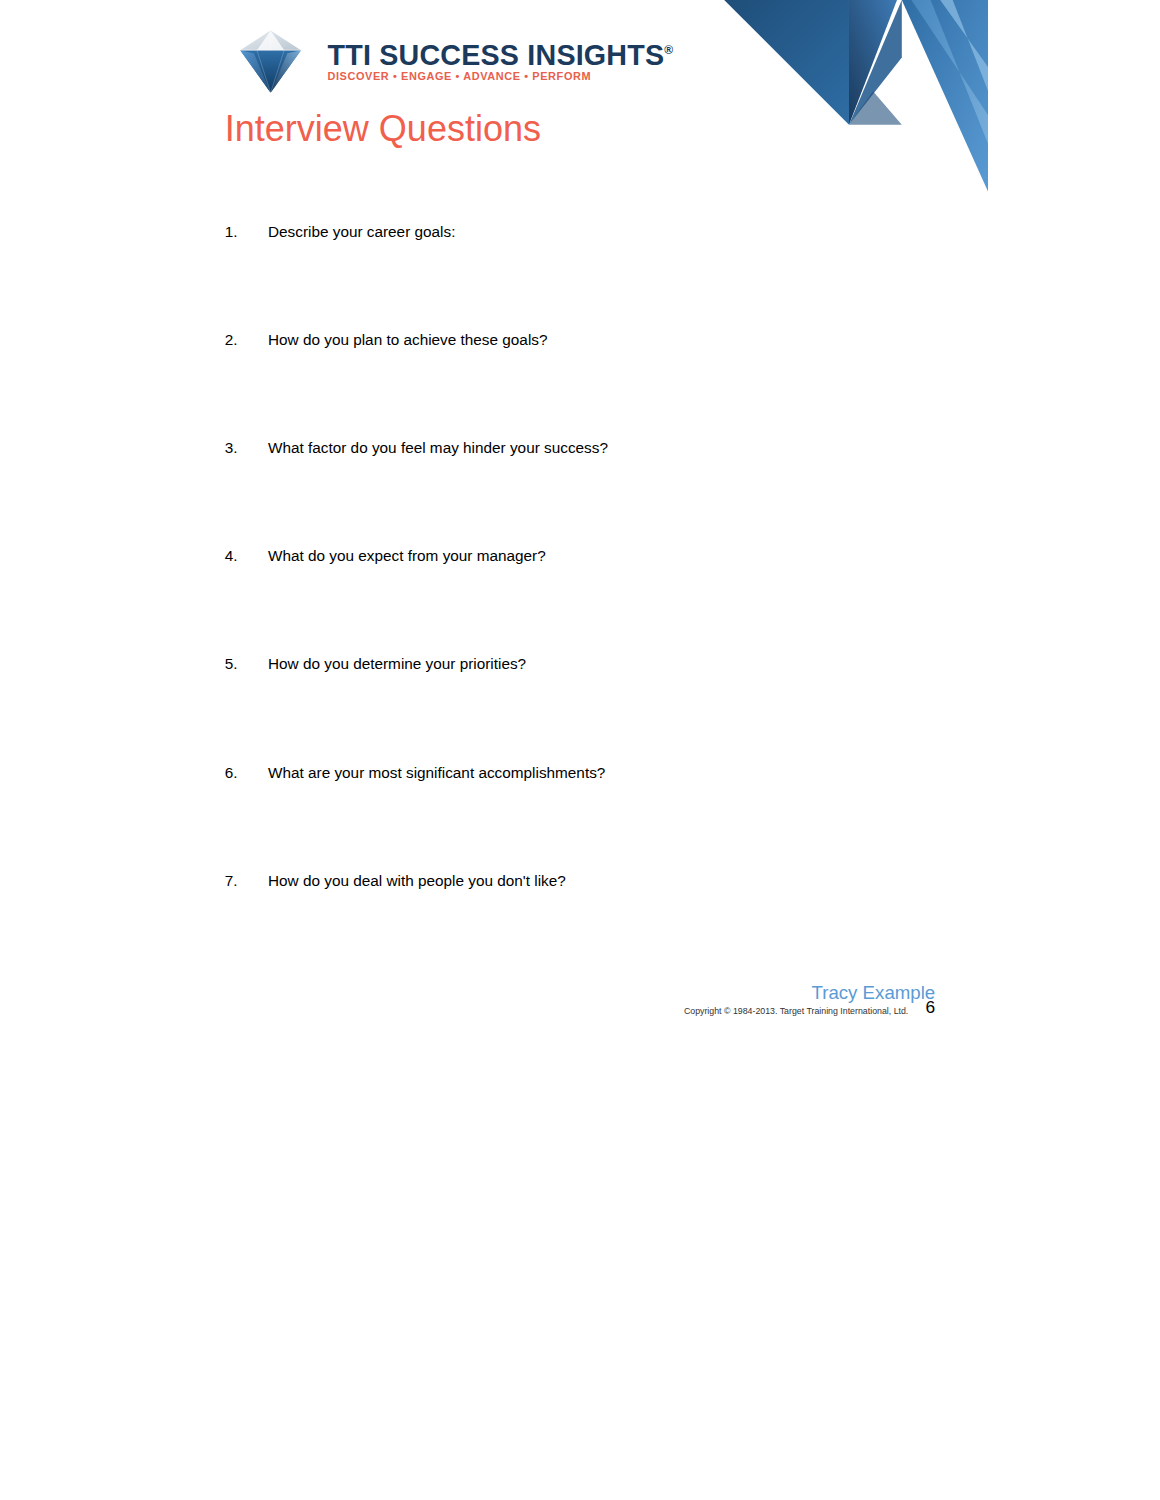TTI SUCCESS INSIGHTS®
DISCOVER • ENGAGE • ADVANCE • PERFORM
Interview Questions
Describe your career goals:
How do you plan to achieve these goals?
What factor do you feel may hinder your success?
What do you expect from your manager?
How do you determine your priorities?
What are your most significant accomplishments?
How do you deal with people you don't like?
Tracy Example
Copyright © 1984-2013. Target Training International, Ltd.
6